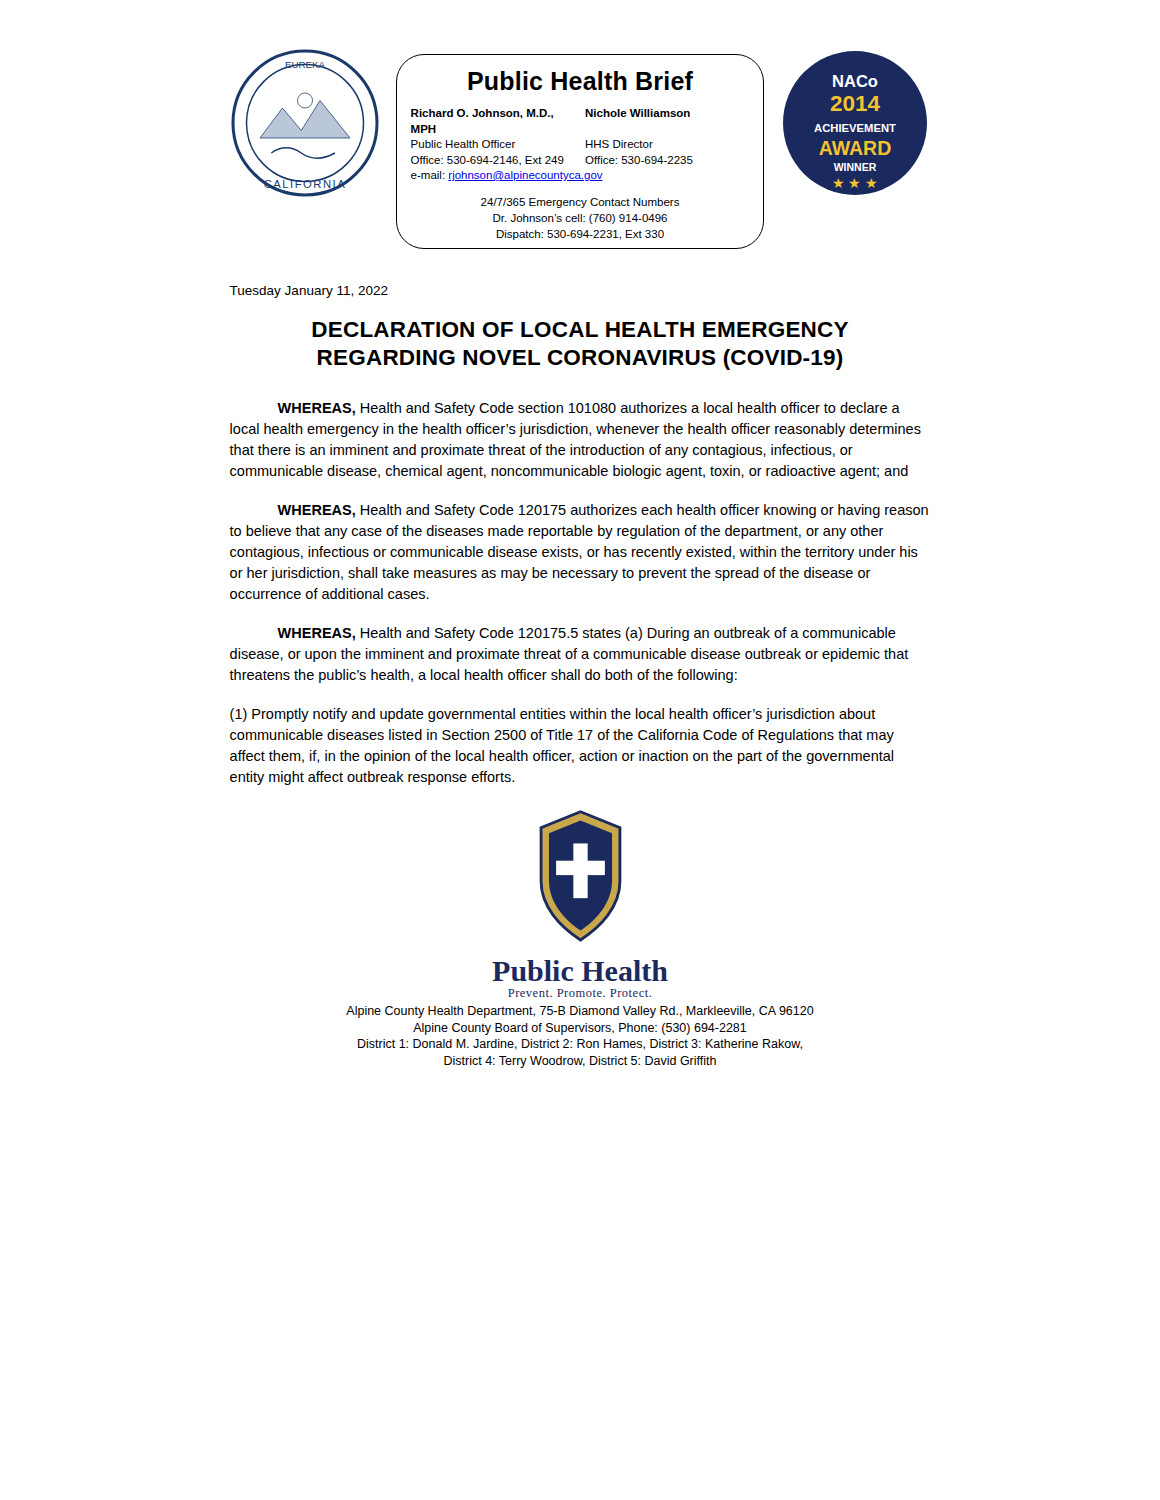Public Health Brief
Richard O. Johnson, M.D., MPH
Nichole Williamson
Public Health Officer
HHS Director
Office: 530-694-2146, Ext 249
Office: 530-694-2235
e-mail: rjohnson@alpinecountyca.gov
24/7/365 Emergency Contact Numbers
Dr. Johnson’s cell: (760) 914-0496
Dispatch: 530-694-2231, Ext 330
Tuesday January 11, 2022
DECLARATION OF LOCAL HEALTH EMERGENCY
REGARDING NOVEL CORONAVIRUS (COVID-19)
WHEREAS, Health and Safety Code section 101080 authorizes a local health officer to declare a local health emergency in the health officer’s jurisdiction, whenever the health officer reasonably determines that there is an imminent and proximate threat of the introduction of any contagious, infectious, or communicable disease, chemical agent, noncommunicable biologic agent, toxin, or radioactive agent; and
WHEREAS, Health and Safety Code 120175 authorizes each health officer knowing or having reason to believe that any case of the diseases made reportable by regulation of the department, or any other contagious, infectious or communicable disease exists, or has recently existed, within the territory under his or her jurisdiction, shall take measures as may be necessary to prevent the spread of the disease or occurrence of additional cases.
WHEREAS, Health and Safety Code 120175.5 states (a) During an outbreak of a communicable disease, or upon the imminent and proximate threat of a communicable disease outbreak or epidemic that threatens the public’s health, a local health officer shall do both of the following:
(1) Promptly notify and update governmental entities within the local health officer’s jurisdiction about communicable diseases listed in Section 2500 of Title 17 of the California Code of Regulations that may affect them, if, in the opinion of the local health officer, action or inaction on the part of the governmental entity might affect outbreak response efforts.
Public Health
Prevent. Promote. Protect.
Alpine County Health Department, 75-B Diamond Valley Rd., Markleeville, CA 96120
Alpine County Board of Supervisors, Phone: (530) 694-2281
District 1: Donald M. Jardine, District 2: Ron Hames, District 3: Katherine Rakow,
District 4: Terry Woodrow, District 5: David Griffith